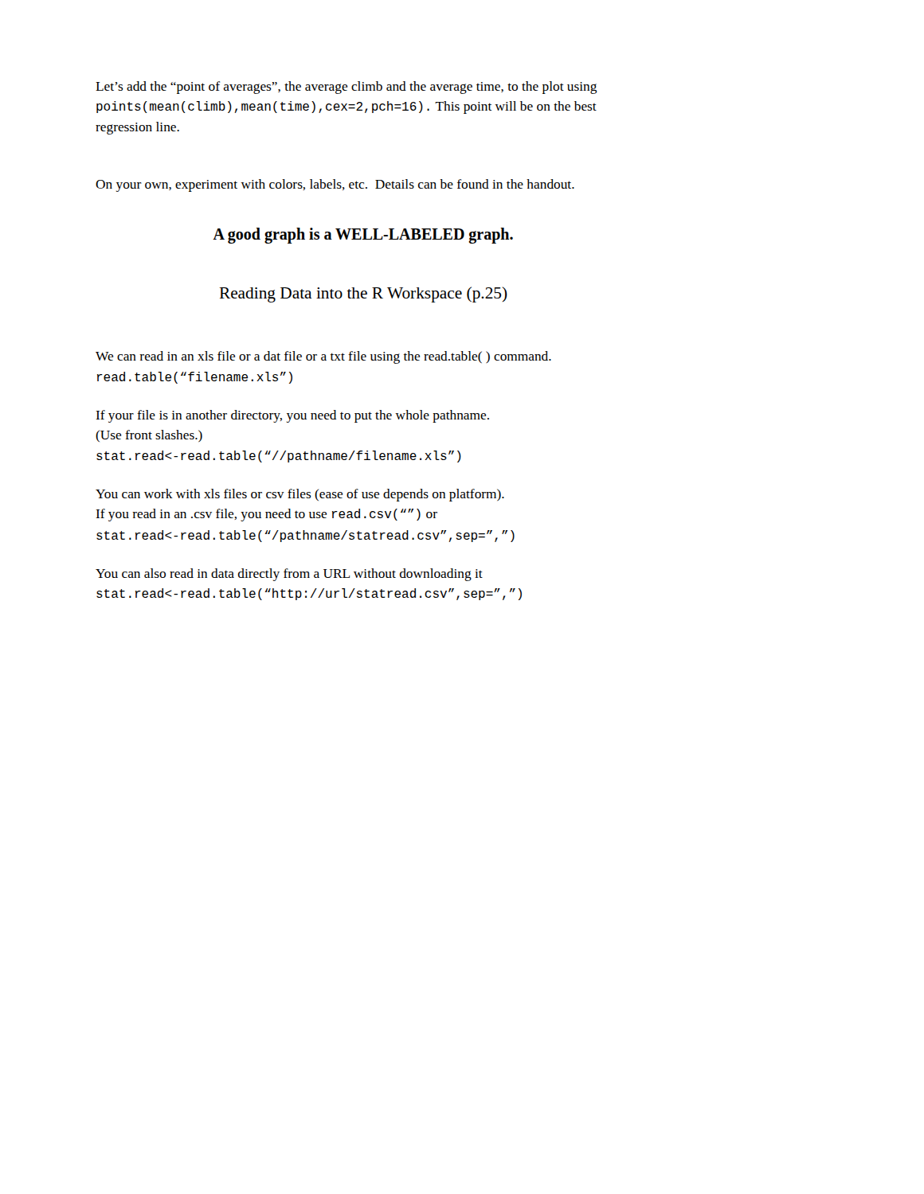Let’s add the “point of averages”, the average climb and the average time, to the plot using points(mean(climb),mean(time),cex=2,pch=16). This point will be on the best regression line.
On your own, experiment with colors, labels, etc. Details can be found in the handout.
A good graph is a WELL-LABELED graph.
Reading Data into the R Workspace (p.25)
We can read in an xls file or a dat file or a txt file using the read.table( ) command.
read.table(“filename.xls”)
If your file is in another directory, you need to put the whole pathname.
(Use front slashes.)
stat.read<-read.table(“//pathname/filename.xls”)
You can work with xls files or csv files (ease of use depends on platform).
If you read in an .csv file, you need to use read.csv(“”) or
stat.read<-read.table(“/pathname/statread.csv”,sep=”,”)
You can also read in data directly from a URL without downloading it
stat.read<-read.table(“http://url/statread.csv”,sep=”,”)